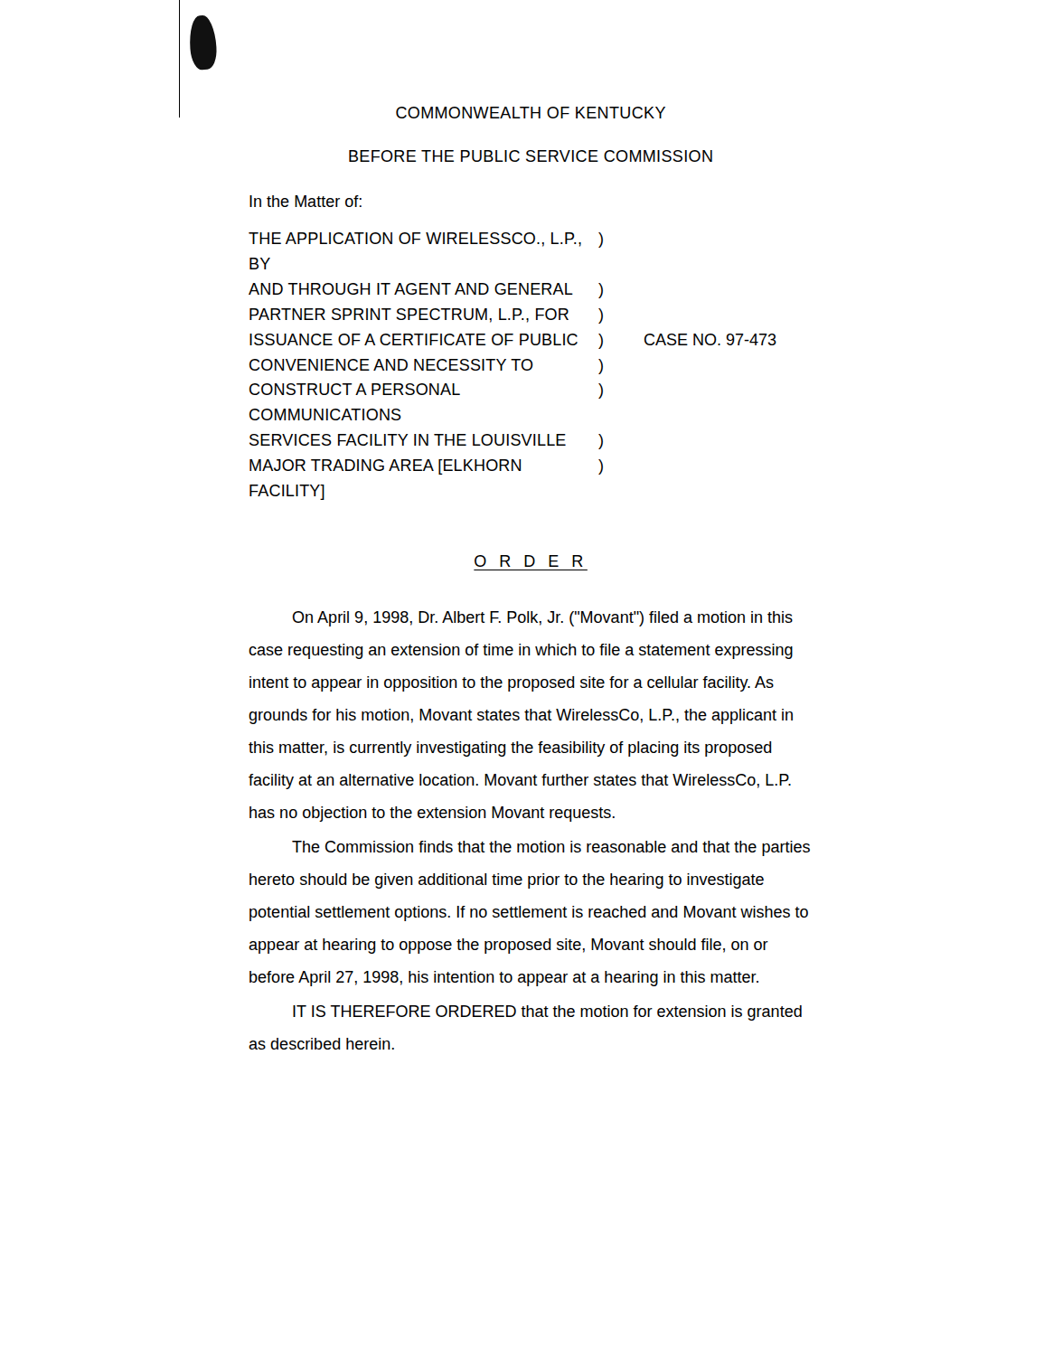COMMONWEALTH OF KENTUCKY
BEFORE THE PUBLIC SERVICE COMMISSION
In the Matter of:
| THE APPLICATION OF WIRELESSCO., L.P., BY | ) | |
| AND THROUGH IT AGENT AND GENERAL | ) | |
| PARTNER SPRINT SPECTRUM, L.P., FOR | ) | |
| ISSUANCE OF A CERTIFICATE OF PUBLIC | ) | CASE NO. 97-473 |
| CONVENIENCE AND NECESSITY TO | ) | |
| CONSTRUCT A PERSONAL COMMUNICATIONS | ) | |
| SERVICES FACILITY IN THE LOUISVILLE | ) | |
| MAJOR TRADING AREA [ELKHORN FACILITY] | ) | |
O R D E R
On April 9, 1998, Dr. Albert F. Polk, Jr. ("Movant") filed a motion in this case requesting an extension of time in which to file a statement expressing intent to appear in opposition to the proposed site for a cellular facility. As grounds for his motion, Movant states that WirelessCo, L.P., the applicant in this matter, is currently investigating the feasibility of placing its proposed facility at an alternative location. Movant further states that WirelessCo, L.P. has no objection to the extension Movant requests.
The Commission finds that the motion is reasonable and that the parties hereto should be given additional time prior to the hearing to investigate potential settlement options. If no settlement is reached and Movant wishes to appear at hearing to oppose the proposed site, Movant should file, on or before April 27, 1998, his intention to appear at a hearing in this matter.
IT IS THEREFORE ORDERED that the motion for extension is granted as described herein.